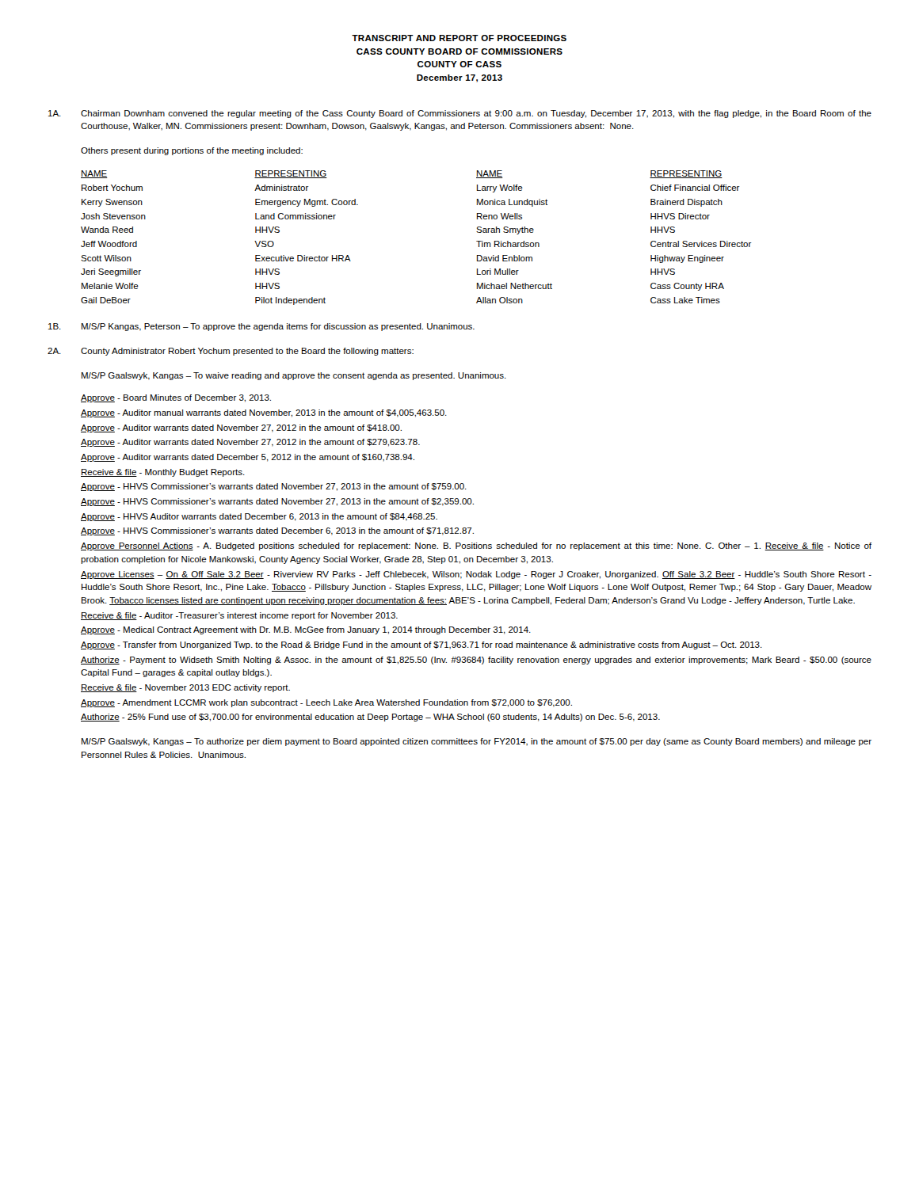TRANSCRIPT AND REPORT OF PROCEEDINGS
CASS COUNTY BOARD OF COMMISSIONERS
COUNTY OF CASS
December 17, 2013
1A.
Chairman Downham convened the regular meeting of the Cass County Board of Commissioners at 9:00 a.m. on Tuesday, December 17, 2013, with the flag pledge, in the Board Room of the Courthouse, Walker, MN. Commissioners present: Downham, Dowson, Gaalswyk, Kangas, and Peterson. Commissioners absent: None.
Others present during portions of the meeting included:
| NAME | REPRESENTING | NAME | REPRESENTING |
| --- | --- | --- | --- |
| Robert Yochum | Administrator | Larry Wolfe | Chief Financial Officer |
| Kerry Swenson | Emergency Mgmt. Coord. | Monica Lundquist | Brainerd Dispatch |
| Josh Stevenson | Land Commissioner | Reno Wells | HHVS Director |
| Wanda Reed | HHVS | Sarah Smythe | HHVS |
| Jeff Woodford | VSO | Tim Richardson | Central Services Director |
| Scott Wilson | Executive Director HRA | David Enblom | Highway Engineer |
| Jeri Seegmiller | HHVS | Lori Muller | HHVS |
| Melanie Wolfe | HHVS | Michael Nethercutt | Cass County HRA |
| Gail DeBoer | Pilot Independent | Allan Olson | Cass Lake Times |
1B.
M/S/P Kangas, Peterson – To approve the agenda items for discussion as presented. Unanimous.
2A.
County Administrator Robert Yochum presented to the Board the following matters:
M/S/P Gaalswyk, Kangas – To waive reading and approve the consent agenda as presented. Unanimous.
Approve - Board Minutes of December 3, 2013.
Approve - Auditor manual warrants dated November, 2013 in the amount of $4,005,463.50.
Approve - Auditor warrants dated November 27, 2012 in the amount of $418.00.
Approve - Auditor warrants dated November 27, 2012 in the amount of $279,623.78.
Approve - Auditor warrants dated December 5, 2012 in the amount of $160,738.94.
Receive & file - Monthly Budget Reports.
Approve - HHVS Commissioner’s warrants dated November 27, 2013 in the amount of $759.00.
Approve - HHVS Commissioner’s warrants dated November 27, 2013 in the amount of $2,359.00.
Approve - HHVS Auditor warrants dated December 6, 2013 in the amount of $84,468.25.
Approve - HHVS Commissioner’s warrants dated December 6, 2013 in the amount of $71,812.87.
Approve Personnel Actions - A. Budgeted positions scheduled for replacement: None. B. Positions scheduled for no replacement at this time: None. C. Other – 1. Receive & file - Notice of probation completion for Nicole Mankowski, County Agency Social Worker, Grade 28, Step 01, on December 3, 2013.
Approve Licenses – On & Off Sale 3.2 Beer - Riverview RV Parks - Jeff Chlebecek, Wilson; Nodak Lodge - Roger J Croaker, Unorganized. Off Sale 3.2 Beer - Huddle’s South Shore Resort - Huddle’s South Shore Resort, Inc., Pine Lake. Tobacco - Pillsbury Junction - Staples Express, LLC, Pillager; Lone Wolf Liquors - Lone Wolf Outpost, Remer Twp.; 64 Stop - Gary Dauer, Meadow Brook. Tobacco licenses listed are contingent upon receiving proper documentation & fees: ABE’S - Lorina Campbell, Federal Dam; Anderson’s Grand Vu Lodge - Jeffery Anderson, Turtle Lake.
Receive & file - Auditor -Treasurer’s interest income report for November 2013.
Approve - Medical Contract Agreement with Dr. M.B. McGee from January 1, 2014 through December 31, 2014.
Approve - Transfer from Unorganized Twp. to the Road & Bridge Fund in the amount of $71,963.71 for road maintenance & administrative costs from August – Oct. 2013.
Authorize - Payment to Widseth Smith Nolting & Assoc. in the amount of $1,825.50 (Inv. #93684) facility renovation energy upgrades and exterior improvements; Mark Beard - $50.00 (source Capital Fund – garages & capital outlay bldgs.).
Receive & file - November 2013 EDC activity report.
Approve - Amendment LCCMR work plan subcontract - Leech Lake Area Watershed Foundation from $72,000 to $76,200.
Authorize - 25% Fund use of $3,700.00 for environmental education at Deep Portage – WHA School (60 students, 14 Adults) on Dec. 5-6, 2013.
M/S/P Gaalswyk, Kangas – To authorize per diem payment to Board appointed citizen committees for FY2014, in the amount of $75.00 per day (same as County Board members) and mileage per Personnel Rules & Policies. Unanimous.